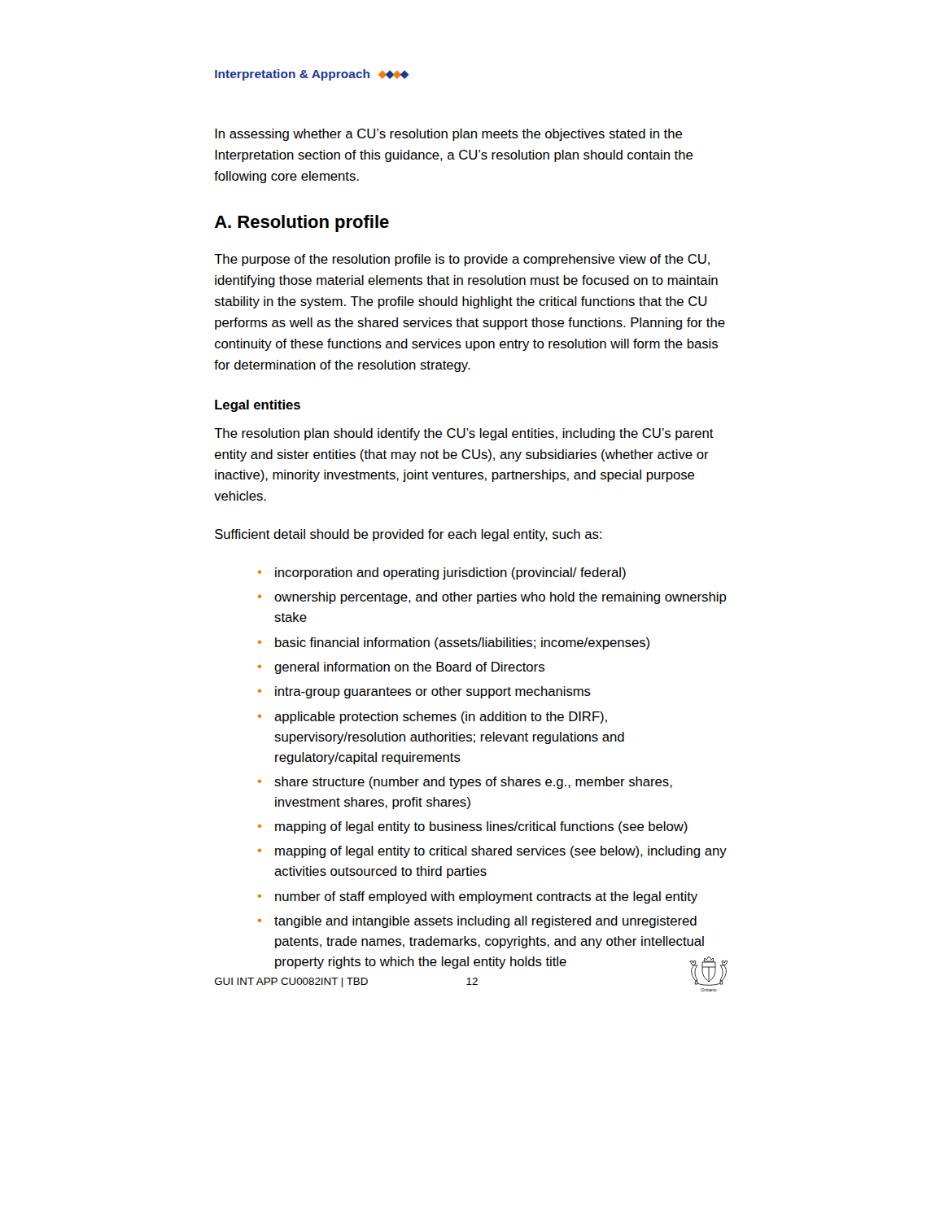Interpretation & Approach ◆◆◆◆
In assessing whether a CU’s resolution plan meets the objectives stated in the Interpretation section of this guidance, a CU’s resolution plan should contain the following core elements.
A. Resolution profile
The purpose of the resolution profile is to provide a comprehensive view of the CU, identifying those material elements that in resolution must be focused on to maintain stability in the system. The profile should highlight the critical functions that the CU performs as well as the shared services that support those functions. Planning for the continuity of these functions and services upon entry to resolution will form the basis for determination of the resolution strategy.
Legal entities
The resolution plan should identify the CU’s legal entities, including the CU’s parent entity and sister entities (that may not be CUs), any subsidiaries (whether active or inactive), minority investments, joint ventures, partnerships, and special purpose vehicles.
Sufficient detail should be provided for each legal entity, such as:
incorporation and operating jurisdiction (provincial/ federal)
ownership percentage, and other parties who hold the remaining ownership stake
basic financial information (assets/liabilities; income/expenses)
general information on the Board of Directors
intra-group guarantees or other support mechanisms
applicable protection schemes (in addition to the DIRF), supervisory/resolution authorities; relevant regulations and regulatory/capital requirements
share structure (number and types of shares e.g., member shares, investment shares, profit shares)
mapping of legal entity to business lines/critical functions (see below)
mapping of legal entity to critical shared services (see below), including any activities outsourced to third parties
number of staff employed with employment contracts at the legal entity
tangible and intangible assets including all registered and unregistered patents, trade names, trademarks, copyrights, and any other intellectual property rights to which the legal entity holds title
GUI INT APP CU0082INT | TBD 12
Ontario